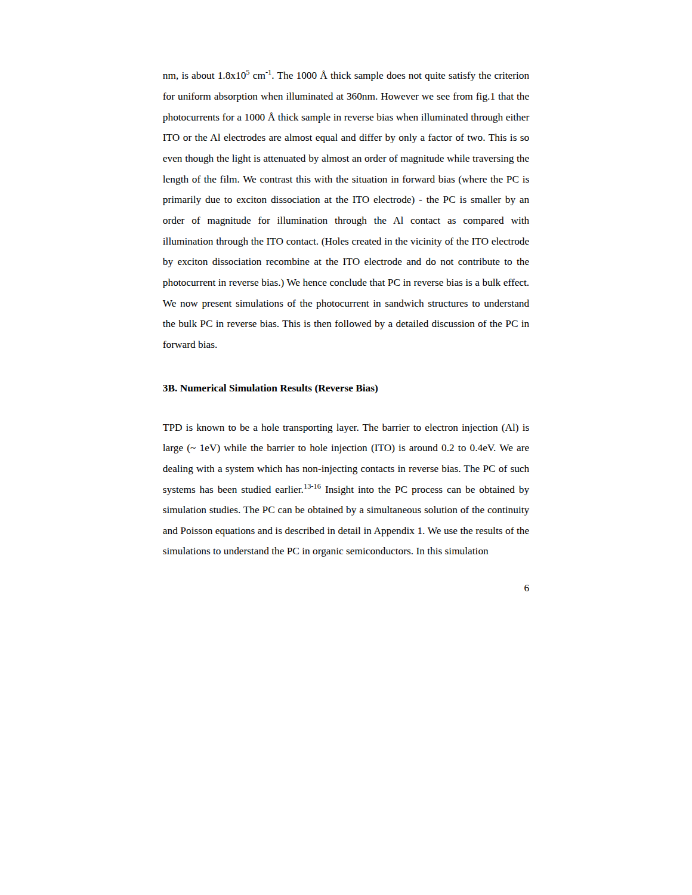nm, is about 1.8x105 cm-1. The 1000 Å thick sample does not quite satisfy the criterion for uniform absorption when illuminated at 360nm. However we see from fig.1 that the photocurrents for a 1000 Å thick sample in reverse bias when illuminated through either ITO or the Al electrodes are almost equal and differ by only a factor of two. This is so even though the light is attenuated by almost an order of magnitude while traversing the length of the film. We contrast this with the situation in forward bias (where the PC is primarily due to exciton dissociation at the ITO electrode) - the PC is smaller by an order of magnitude for illumination through the Al contact as compared with illumination through the ITO contact. (Holes created in the vicinity of the ITO electrode by exciton dissociation recombine at the ITO electrode and do not contribute to the photocurrent in reverse bias.) We hence conclude that PC in reverse bias is a bulk effect. We now present simulations of the photocurrent in sandwich structures to understand the bulk PC in reverse bias. This is then followed by a detailed discussion of the PC in forward bias.
3B. Numerical Simulation Results (Reverse Bias)
TPD is known to be a hole transporting layer. The barrier to electron injection (Al) is large (~ 1eV) while the barrier to hole injection (ITO) is around 0.2 to 0.4eV. We are dealing with a system which has non-injecting contacts in reverse bias. The PC of such systems has been studied earlier.13-16 Insight into the PC process can be obtained by simulation studies. The PC can be obtained by a simultaneous solution of the continuity and Poisson equations and is described in detail in Appendix 1. We use the results of the simulations to understand the PC in organic semiconductors. In this simulation
6